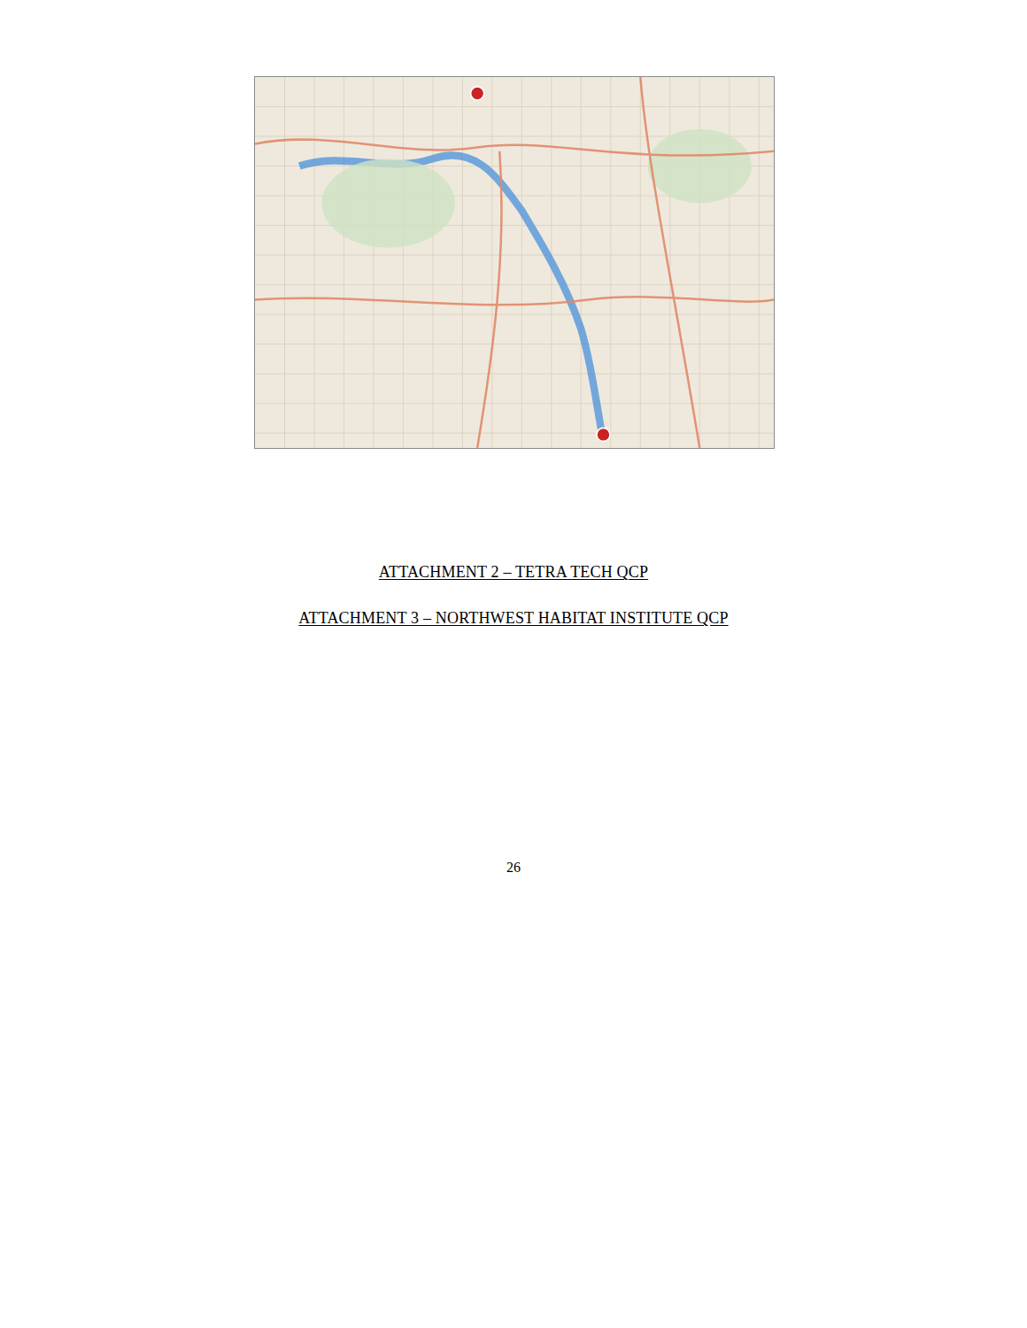ATTACHMENT 2 – TETRA TECH QCP
ATTACHMENT 3 – NORTHWEST HABITAT INSTITUTE QCP
26